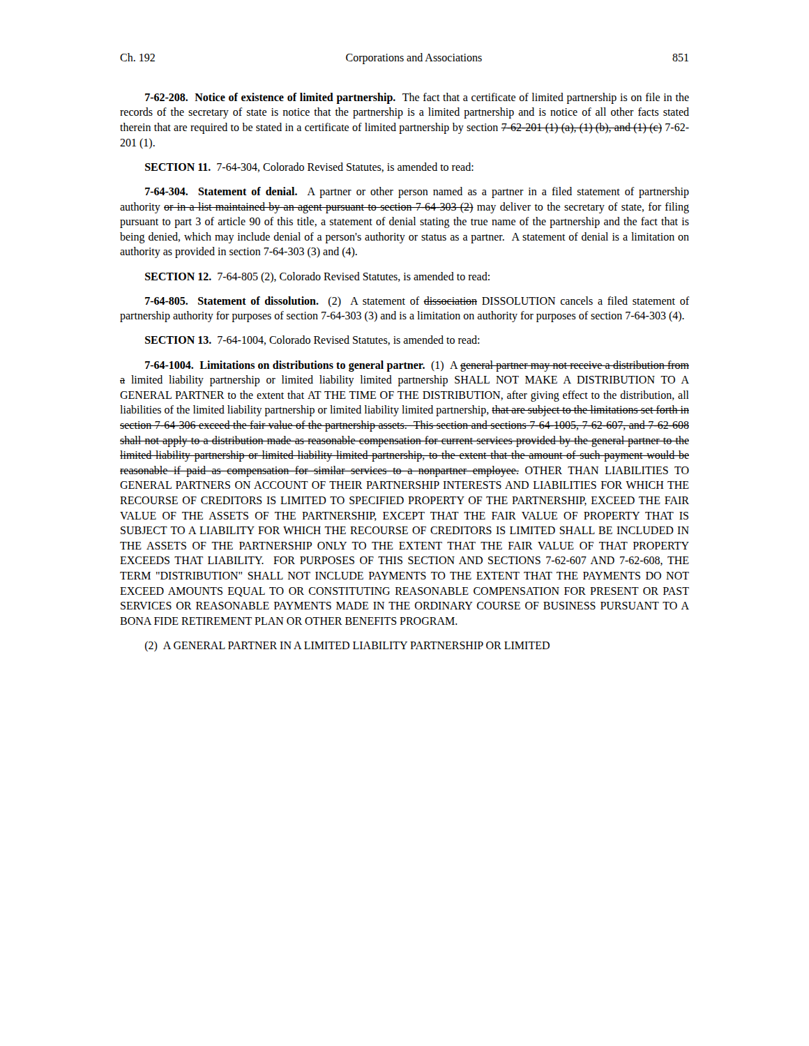Ch. 192 Corporations and Associations 851
7-62-208. Notice of existence of limited partnership. The fact that a certificate of limited partnership is on file in the records of the secretary of state is notice that the partnership is a limited partnership and is notice of all other facts stated therein that are required to be stated in a certificate of limited partnership by section 7-62-201 (1) (a), (1) (b), and (1) (c) 7-62-201 (1).
SECTION 11. 7-64-304, Colorado Revised Statutes, is amended to read:
7-64-304. Statement of denial. A partner or other person named as a partner in a filed statement of partnership authority or in a list maintained by an agent pursuant to section 7-64-303 (2) may deliver to the secretary of state, for filing pursuant to part 3 of article 90 of this title, a statement of denial stating the true name of the partnership and the fact that is being denied, which may include denial of a person's authority or status as a partner. A statement of denial is a limitation on authority as provided in section 7-64-303 (3) and (4).
SECTION 12. 7-64-805 (2), Colorado Revised Statutes, is amended to read:
7-64-805. Statement of dissolution. (2) A statement of dissociation DISSOLUTION cancels a filed statement of partnership authority for purposes of section 7-64-303 (3) and is a limitation on authority for purposes of section 7-64-303 (4).
SECTION 13. 7-64-1004, Colorado Revised Statutes, is amended to read:
7-64-1004. Limitations on distributions to general partner. (1) A general partner may not receive a distribution from a limited liability partnership or limited liability limited partnership SHALL NOT MAKE A DISTRIBUTION TO A GENERAL PARTNER to the extent that AT THE TIME OF THE DISTRIBUTION, after giving effect to the distribution, all liabilities of the limited liability partnership or limited liability limited partnership, that are subject to the limitations set forth in section 7-64-306 exceed the fair value of the partnership assets. This section and sections 7-64-1005, 7-62-607, and 7-62-608 shall not apply to a distribution made as reasonable compensation for current services provided by the general partner to the limited liability partnership or limited liability limited partnership, to the extent that the amount of such payment would be reasonable if paid as compensation for similar services to a nonpartner employee. OTHER THAN LIABILITIES TO GENERAL PARTNERS ON ACCOUNT OF THEIR PARTNERSHIP INTERESTS AND LIABILITIES FOR WHICH THE RECOURSE OF CREDITORS IS LIMITED TO SPECIFIED PROPERTY OF THE PARTNERSHIP, EXCEED THE FAIR VALUE OF THE ASSETS OF THE PARTNERSHIP, EXCEPT THAT THE FAIR VALUE OF PROPERTY THAT IS SUBJECT TO A LIABILITY FOR WHICH THE RECOURSE OF CREDITORS IS LIMITED SHALL BE INCLUDED IN THE ASSETS OF THE PARTNERSHIP ONLY TO THE EXTENT THAT THE FAIR VALUE OF THAT PROPERTY EXCEEDS THAT LIABILITY. FOR PURPOSES OF THIS SECTION AND SECTIONS 7-62-607 AND 7-62-608, THE TERM "DISTRIBUTION" SHALL NOT INCLUDE PAYMENTS TO THE EXTENT THAT THE PAYMENTS DO NOT EXCEED AMOUNTS EQUAL TO OR CONSTITUTING REASONABLE COMPENSATION FOR PRESENT OR PAST SERVICES OR REASONABLE PAYMENTS MADE IN THE ORDINARY COURSE OF BUSINESS PURSUANT TO A BONA FIDE RETIREMENT PLAN OR OTHER BENEFITS PROGRAM.
(2) A GENERAL PARTNER IN A LIMITED LIABILITY PARTNERSHIP OR LIMITED